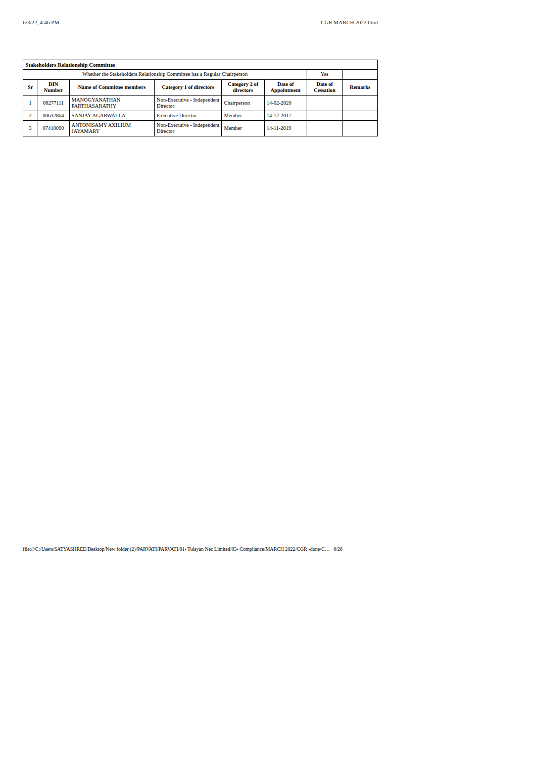6/3/22, 4:46 PM
CGR MARCH 2022.html
| Stakeholders Relationship Committee |
| Whether the Stakeholders Relationship Committee has a Regular Chairperson | Yes | |
| Sr | DIN Number | Name of Committee members | Category 1 of directors | Category 2 of directors | Date of Appointment | Date of Cessation | Remarks |
| 1 | 08277111 | MANOGYANATHAN PARTHASARATHY | Non-Executive - Independent Director | Chairperson | 14-02-2020 | | |
| 2 | 00632864 | SANJAY AGARWALLA | Executive Director | Member | 14-12-2017 | | |
| 3 | 07410090 | ANTONISAMY AXILIUM JAYAMARY | Non-Executive - Independent Director | Member | 14-11-2019 | | |
file:///C:/Users/SATYASHREE/Desktop/New folder (2)/PARVATI/PARVATI/01- Tulsyan Nec Limited/03- Compliance/MARCH 2022/CGR -done/C… 6/26